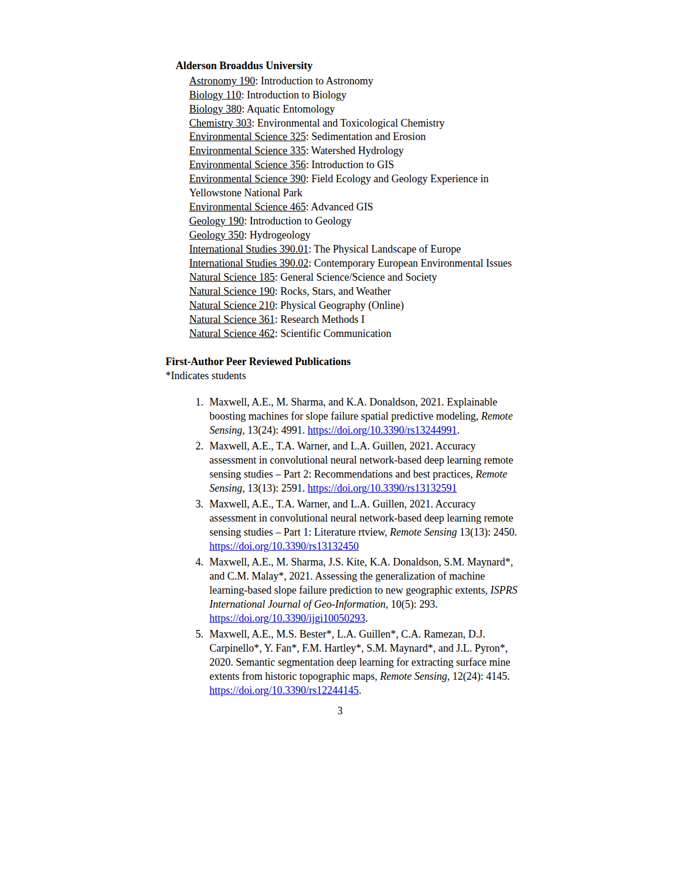Alderson Broaddus University
Astronomy 190: Introduction to Astronomy
Biology 110: Introduction to Biology
Biology 380: Aquatic Entomology
Chemistry 303: Environmental and Toxicological Chemistry
Environmental Science 325: Sedimentation and Erosion
Environmental Science 335: Watershed Hydrology
Environmental Science 356: Introduction to GIS
Environmental Science 390: Field Ecology and Geology Experience in Yellowstone National Park
Environmental Science 465: Advanced GIS
Geology 190: Introduction to Geology
Geology 350: Hydrogeology
International Studies 390.01: The Physical Landscape of Europe
International Studies 390.02: Contemporary European Environmental Issues
Natural Science 185: General Science/Science and Society
Natural Science 190: Rocks, Stars, and Weather
Natural Science 210: Physical Geography (Online)
Natural Science 361: Research Methods I
Natural Science 462: Scientific Communication
First-Author Peer Reviewed Publications
*Indicates students
Maxwell, A.E., M. Sharma, and K.A. Donaldson, 2021. Explainable boosting machines for slope failure spatial predictive modeling, Remote Sensing, 13(24): 4991. https://doi.org/10.3390/rs13244991.
Maxwell, A.E., T.A. Warner, and L.A. Guillen, 2021. Accuracy assessment in convolutional neural network-based deep learning remote sensing studies – Part 2: Recommendations and best practices, Remote Sensing, 13(13): 2591. https://doi.org/10.3390/rs13132591
Maxwell, A.E., T.A. Warner, and L.A. Guillen, 2021. Accuracy assessment in convolutional neural network-based deep learning remote sensing studies – Part 1: Literature rtview, Remote Sensing 13(13): 2450. https://doi.org/10.3390/rs13132450
Maxwell, A.E., M. Sharma, J.S. Kite, K.A. Donaldson, S.M. Maynard*, and C.M. Malay*, 2021. Assessing the generalization of machine learning-based slope failure prediction to new geographic extents, ISPRS International Journal of Geo-Information, 10(5): 293. https://doi.org/10.3390/ijgi10050293.
Maxwell, A.E., M.S. Bester*, L.A. Guillen*, C.A. Ramezan, D.J. Carpinello*, Y. Fan*, F.M. Hartley*, S.M. Maynard*, and J.L. Pyron*, 2020. Semantic segmentation deep learning for extracting surface mine extents from historic topographic maps, Remote Sensing, 12(24): 4145. https://doi.org/10.3390/rs12244145.
3